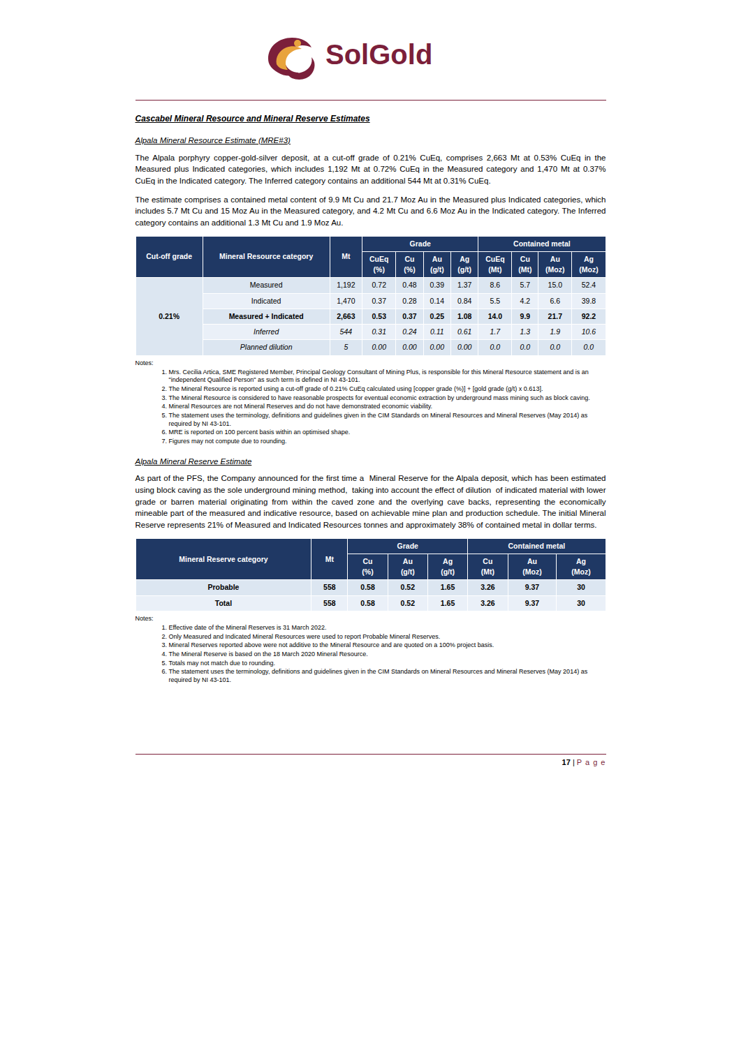SolGold
Cascabel Mineral Resource and Mineral Reserve Estimates
Alpala Mineral Resource Estimate (MRE#3)
The Alpala porphyry copper-gold-silver deposit, at a cut-off grade of 0.21% CuEq, comprises 2,663 Mt at 0.53% CuEq in the Measured plus Indicated categories, which includes 1,192 Mt at 0.72% CuEq in the Measured category and 1,470 Mt at 0.37% CuEq in the Indicated category. The Inferred category contains an additional 544 Mt at 0.31% CuEq.
The estimate comprises a contained metal content of 9.9 Mt Cu and 21.7 Moz Au in the Measured plus Indicated categories, which includes 5.7 Mt Cu and 15 Moz Au in the Measured category, and 4.2 Mt Cu and 6.6 Moz Au in the Indicated category. The Inferred category contains an additional 1.3 Mt Cu and 1.9 Moz Au.
| Cut-off grade | Mineral Resource category | Mt | Grade | Contained metal |
| --- | --- | --- | --- | --- |
| CuEq (%) | Cu (%) | Au (g/t) | Ag (g/t) | CuEq (Mt) | Cu (Mt) | Au (Moz) | Ag (Moz) |
| 0.21% | Measured | 1,192 | 0.72 | 0.48 | 0.39 | 1.37 | 8.6 | 5.7 | 15.0 | 52.4 |
| Indicated | 1,470 | 0.37 | 0.28 | 0.14 | 0.84 | 5.5 | 4.2 | 6.6 | 39.8 |
| Measured + Indicated | 2,663 | 0.53 | 0.37 | 0.25 | 1.08 | 14.0 | 9.9 | 21.7 | 92.2 |
| Inferred | 544 | 0.31 | 0.24 | 0.11 | 0.61 | 1.7 | 1.3 | 1.9 | 10.6 |
| Planned dilution | 5 | 0.00 | 0.00 | 0.00 | 0.00 | 0.0 | 0.0 | 0.0 | 0.0 |
Notes:
Mrs. Cecilia Artica, SME Registered Member, Principal Geology Consultant of Mining Plus, is responsible for this Mineral Resource statement and is an "independent Qualified Person" as such term is defined in NI 43-101.
The Mineral Resource is reported using a cut-off grade of 0.21% CuEq calculated using [copper grade (%)] + [gold grade (g/t) x 0.613].
The Mineral Resource is considered to have reasonable prospects for eventual economic extraction by underground mass mining such as block caving.
Mineral Resources are not Mineral Reserves and do not have demonstrated economic viability.
The statement uses the terminology, definitions and guidelines given in the CIM Standards on Mineral Resources and Mineral Reserves (May 2014) as required by NI 43-101.
MRE is reported on 100 percent basis within an optimised shape.
Figures may not compute due to rounding.
Alpala Mineral Reserve Estimate
As part of the PFS, the Company announced for the first time a Mineral Reserve for the Alpala deposit, which has been estimated using block caving as the sole underground mining method, taking into account the effect of dilution of indicated material with lower grade or barren material originating from within the caved zone and the overlying cave backs, representing the economically mineable part of the measured and indicative resource, based on achievable mine plan and production schedule. The initial Mineral Reserve represents 21% of Measured and Indicated Resources tonnes and approximately 38% of contained metal in dollar terms.
| Mineral Reserve category | Mt | Grade | Contained metal |
| --- | --- | --- | --- |
| Cu (%) | Au (g/t) | Ag (g/t) | Cu (Mt) | Au (Moz) | Ag (Moz) |
| Probable | 558 | 0.58 | 0.52 | 1.65 | 3.26 | 9.37 | 30 |
| Total | 558 | 0.58 | 0.52 | 1.65 | 3.26 | 9.37 | 30 |
Notes:
Effective date of the Mineral Reserves is 31 March 2022.
Only Measured and Indicated Mineral Resources were used to report Probable Mineral Reserves.
Mineral Reserves reported above were not additive to the Mineral Resource and are quoted on a 100% project basis.
The Mineral Reserve is based on the 18 March 2020 Mineral Resource.
Totals may not match due to rounding.
The statement uses the terminology, definitions and guidelines given in the CIM Standards on Mineral Resources and Mineral Reserves (May 2014) as required by NI 43-101.
17 | P a g e